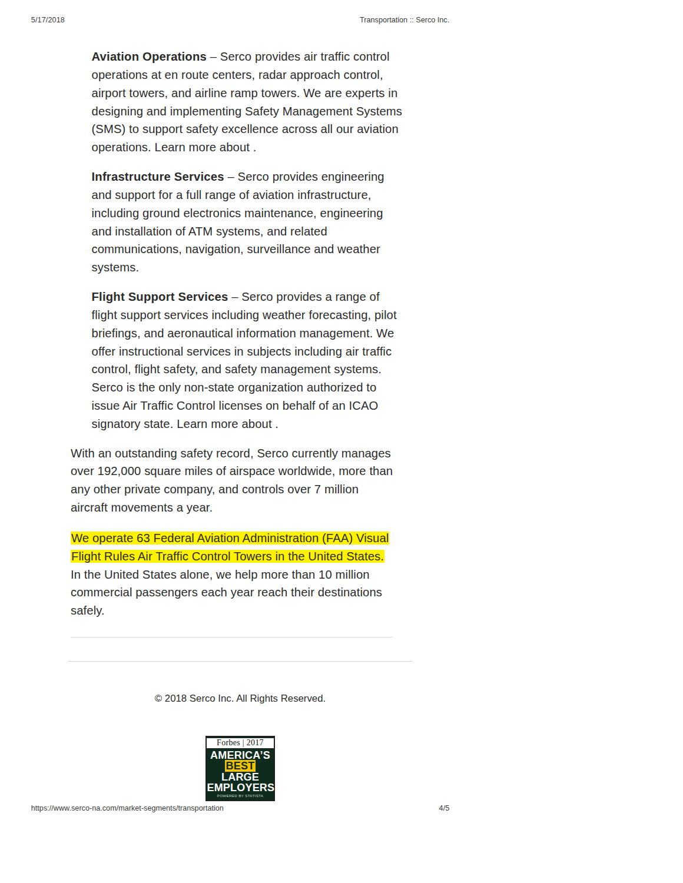5/17/2018
Transportation :: Serco Inc.
Aviation Operations – Serco provides air traffic control operations at en route centers, radar approach control, airport towers, and airline ramp towers. We are experts in designing and implementing Safety Management Systems (SMS) to support safety excellence across all our aviation operations. Learn more about .
Infrastructure Services – Serco provides engineering and support for a full range of aviation infrastructure, including ground electronics maintenance, engineering and installation of ATM systems, and related communications, navigation, surveillance and weather systems.
Flight Support Services – Serco provides a range of flight support services including weather forecasting, pilot briefings, and aeronautical information management. We offer instructional services in subjects including air traffic control, flight safety, and safety management systems. Serco is the only non-state organization authorized to issue Air Traffic Control licenses on behalf of an ICAO signatory state. Learn more about .
With an outstanding safety record, Serco currently manages over 192,000 square miles of airspace worldwide, more than any other private company, and controls over 7 million aircraft movements a year.
We operate 63 Federal Aviation Administration (FAA) Visual Flight Rules Air Traffic Control Towers in the United States. In the United States alone, we help more than 10 million commercial passengers each year reach their destinations safely.
© 2018 Serco Inc. All Rights Reserved.
Forbes | 2017
AMERICA’S
BEST LARGE
EMPLOYERS
POWERED BY STATISTA
https://www.serco-na.com/market-segments/transportation
4/5